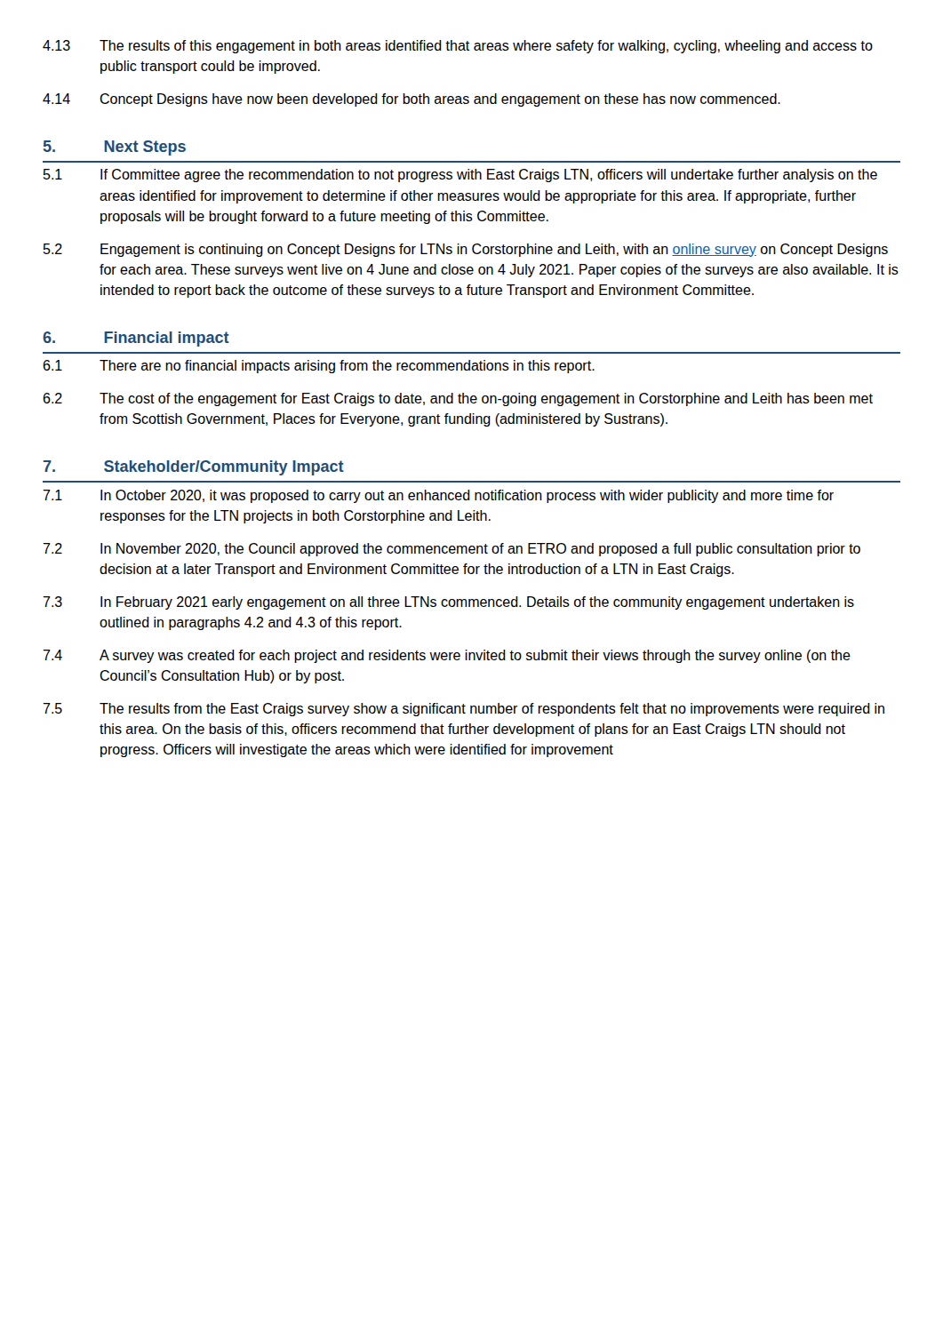4.13 The results of this engagement in both areas identified that areas where safety for walking, cycling, wheeling and access to public transport could be improved.
4.14 Concept Designs have now been developed for both areas and engagement on these has now commenced.
5. Next Steps
5.1 If Committee agree the recommendation to not progress with East Craigs LTN, officers will undertake further analysis on the areas identified for improvement to determine if other measures would be appropriate for this area. If appropriate, further proposals will be brought forward to a future meeting of this Committee.
5.2 Engagement is continuing on Concept Designs for LTNs in Corstorphine and Leith, with an online survey on Concept Designs for each area. These surveys went live on 4 June and close on 4 July 2021. Paper copies of the surveys are also available. It is intended to report back the outcome of these surveys to a future Transport and Environment Committee.
6. Financial impact
6.1 There are no financial impacts arising from the recommendations in this report.
6.2 The cost of the engagement for East Craigs to date, and the on-going engagement in Corstorphine and Leith has been met from Scottish Government, Places for Everyone, grant funding (administered by Sustrans).
7. Stakeholder/Community Impact
7.1 In October 2020, it was proposed to carry out an enhanced notification process with wider publicity and more time for responses for the LTN projects in both Corstorphine and Leith.
7.2 In November 2020, the Council approved the commencement of an ETRO and proposed a full public consultation prior to decision at a later Transport and Environment Committee for the introduction of a LTN in East Craigs.
7.3 In February 2021 early engagement on all three LTNs commenced. Details of the community engagement undertaken is outlined in paragraphs 4.2 and 4.3 of this report.
7.4 A survey was created for each project and residents were invited to submit their views through the survey online (on the Council’s Consultation Hub) or by post.
7.5 The results from the East Craigs survey show a significant number of respondents felt that no improvements were required in this area. On the basis of this, officers recommend that further development of plans for an East Craigs LTN should not progress. Officers will investigate the areas which were identified for improvement